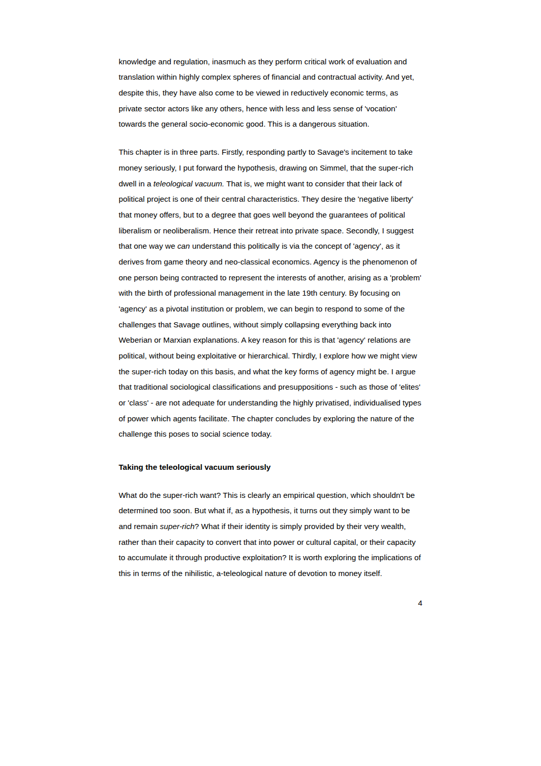knowledge and regulation, inasmuch as they perform critical work of evaluation and translation within highly complex spheres of financial and contractual activity. And yet, despite this, they have also come to be viewed in reductively economic terms, as private sector actors like any others, hence with less and less sense of 'vocation' towards the general socio-economic good. This is a dangerous situation.
This chapter is in three parts. Firstly, responding partly to Savage's incitement to take money seriously, I put forward the hypothesis, drawing on Simmel, that the super-rich dwell in a teleological vacuum. That is, we might want to consider that their lack of political project is one of their central characteristics. They desire the 'negative liberty' that money offers, but to a degree that goes well beyond the guarantees of political liberalism or neoliberalism. Hence their retreat into private space. Secondly, I suggest that one way we can understand this politically is via the concept of 'agency', as it derives from game theory and neo-classical economics. Agency is the phenomenon of one person being contracted to represent the interests of another, arising as a 'problem' with the birth of professional management in the late 19th century. By focusing on 'agency' as a pivotal institution or problem, we can begin to respond to some of the challenges that Savage outlines, without simply collapsing everything back into Weberian or Marxian explanations. A key reason for this is that 'agency' relations are political, without being exploitative or hierarchical. Thirdly, I explore how we might view the super-rich today on this basis, and what the key forms of agency might be. I argue that traditional sociological classifications and presuppositions - such as those of 'elites' or 'class' - are not adequate for understanding the highly privatised, individualised types of power which agents facilitate. The chapter concludes by exploring the nature of the challenge this poses to social science today.
Taking the teleological vacuum seriously
What do the super-rich want? This is clearly an empirical question, which shouldn't be determined too soon. But what if, as a hypothesis, it turns out they simply want to be and remain super-rich? What if their identity is simply provided by their very wealth, rather than their capacity to convert that into power or cultural capital, or their capacity to accumulate it through productive exploitation? It is worth exploring the implications of this in terms of the nihilistic, a-teleological nature of devotion to money itself.
4